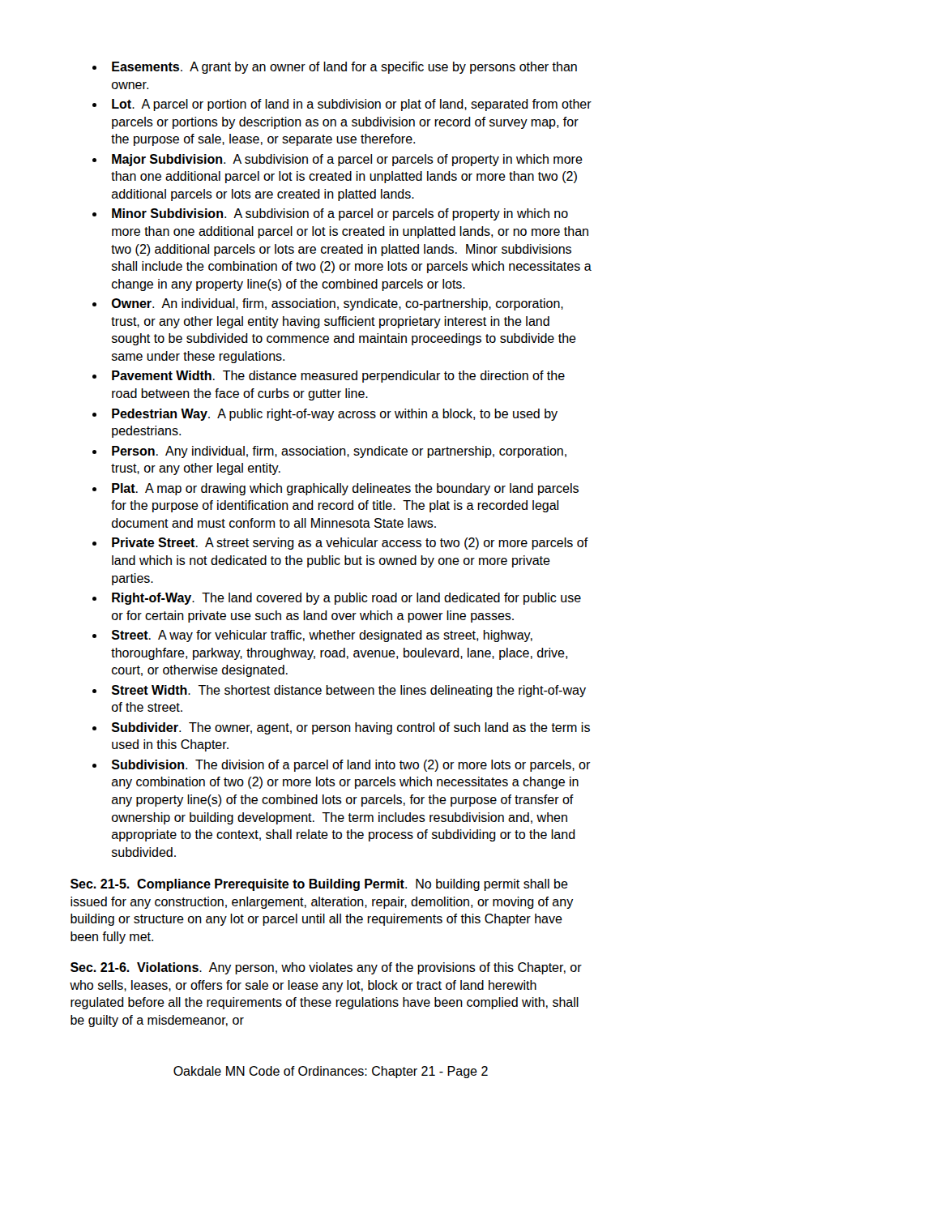Easements. A grant by an owner of land for a specific use by persons other than owner.
Lot. A parcel or portion of land in a subdivision or plat of land, separated from other parcels or portions by description as on a subdivision or record of survey map, for the purpose of sale, lease, or separate use therefore.
Major Subdivision. A subdivision of a parcel or parcels of property in which more than one additional parcel or lot is created in unplatted lands or more than two (2) additional parcels or lots are created in platted lands.
Minor Subdivision. A subdivision of a parcel or parcels of property in which no more than one additional parcel or lot is created in unplatted lands, or no more than two (2) additional parcels or lots are created in platted lands. Minor subdivisions shall include the combination of two (2) or more lots or parcels which necessitates a change in any property line(s) of the combined parcels or lots.
Owner. An individual, firm, association, syndicate, co-partnership, corporation, trust, or any other legal entity having sufficient proprietary interest in the land sought to be subdivided to commence and maintain proceedings to subdivide the same under these regulations.
Pavement Width. The distance measured perpendicular to the direction of the road between the face of curbs or gutter line.
Pedestrian Way. A public right-of-way across or within a block, to be used by pedestrians.
Person. Any individual, firm, association, syndicate or partnership, corporation, trust, or any other legal entity.
Plat. A map or drawing which graphically delineates the boundary or land parcels for the purpose of identification and record of title. The plat is a recorded legal document and must conform to all Minnesota State laws.
Private Street. A street serving as a vehicular access to two (2) or more parcels of land which is not dedicated to the public but is owned by one or more private parties.
Right-of-Way. The land covered by a public road or land dedicated for public use or for certain private use such as land over which a power line passes.
Street. A way for vehicular traffic, whether designated as street, highway, thoroughfare, parkway, throughway, road, avenue, boulevard, lane, place, drive, court, or otherwise designated.
Street Width. The shortest distance between the lines delineating the right-of-way of the street.
Subdivider. The owner, agent, or person having control of such land as the term is used in this Chapter.
Subdivision. The division of a parcel of land into two (2) or more lots or parcels, or any combination of two (2) or more lots or parcels which necessitates a change in any property line(s) of the combined lots or parcels, for the purpose of transfer of ownership or building development. The term includes resubdivision and, when appropriate to the context, shall relate to the process of subdividing or to the land subdivided.
Sec. 21-5. Compliance Prerequisite to Building Permit. No building permit shall be issued for any construction, enlargement, alteration, repair, demolition, or moving of any building or structure on any lot or parcel until all the requirements of this Chapter have been fully met.
Sec. 21-6. Violations. Any person, who violates any of the provisions of this Chapter, or who sells, leases, or offers for sale or lease any lot, block or tract of land herewith regulated before all the requirements of these regulations have been complied with, shall be guilty of a misdemeanor, or
Oakdale MN Code of Ordinances: Chapter 21 - Page 2